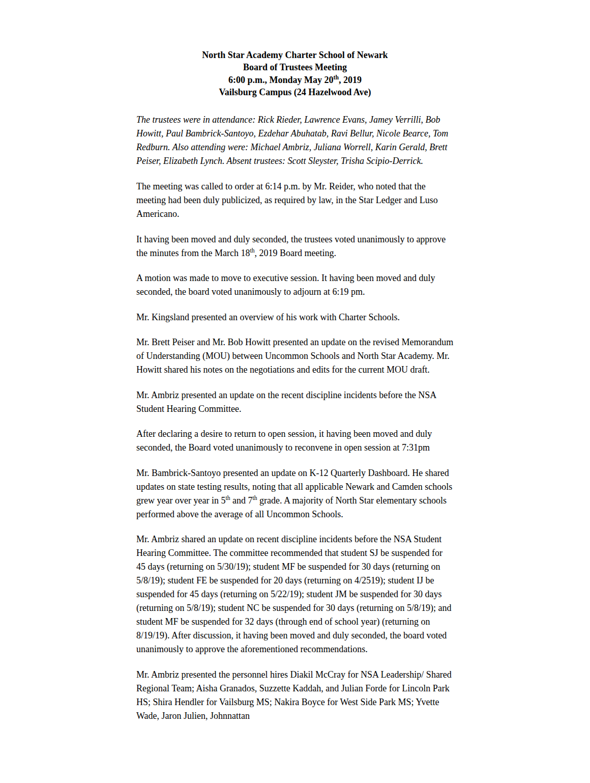North Star Academy Charter School of Newark
Board of Trustees Meeting
6:00 p.m., Monday May 20th, 2019
Vailsburg Campus (24 Hazelwood Ave)
The trustees were in attendance: Rick Rieder, Lawrence Evans, Jamey Verrilli, Bob Howitt, Paul Bambrick-Santoyo, Ezdehar Abuhatab, Ravi Bellur, Nicole Bearce, Tom Redburn. Also attending were: Michael Ambriz, Juliana Worrell, Karin Gerald, Brett Peiser, Elizabeth Lynch. Absent trustees: Scott Sleyster, Trisha Scipio-Derrick.
The meeting was called to order at 6:14 p.m. by Mr. Reider, who noted that the meeting had been duly publicized, as required by law, in the Star Ledger and Luso Americano.
It having been moved and duly seconded, the trustees voted unanimously to approve the minutes from the March 18th, 2019 Board meeting.
A motion was made to move to executive session. It having been moved and duly seconded, the board voted unanimously to adjourn at 6:19 pm.
Mr. Kingsland presented an overview of his work with Charter Schools.
Mr. Brett Peiser and Mr. Bob Howitt presented an update on the revised Memorandum of Understanding (MOU) between Uncommon Schools and North Star Academy. Mr. Howitt shared his notes on the negotiations and edits for the current MOU draft.
Mr. Ambriz presented an update on the recent discipline incidents before the NSA Student Hearing Committee.
After declaring a desire to return to open session, it having been moved and duly seconded, the Board voted unanimously to reconvene in open session at 7:31pm
Mr. Bambrick-Santoyo presented an update on K-12 Quarterly Dashboard. He shared updates on state testing results, noting that all applicable Newark and Camden schools grew year over year in 5th and 7th grade. A majority of North Star elementary schools performed above the average of all Uncommon Schools.
Mr. Ambriz shared an update on recent discipline incidents before the NSA Student Hearing Committee. The committee recommended that student SJ be suspended for 45 days (returning on 5/30/19); student MF be suspended for 30 days (returning on 5/8/19); student FE be suspended for 20 days (returning on 4/2519); student IJ be suspended for 45 days (returning on 5/22/19); student JM be suspended for 30 days (returning on 5/8/19); student NC be suspended for 30 days (returning on 5/8/19); and student MF be suspended for 32 days (through end of school year) (returning on 8/19/19). After discussion, it having been moved and duly seconded, the board voted unanimously to approve the aforementioned recommendations.
Mr. Ambriz presented the personnel hires Diakil McCray for NSA Leadership/ Shared Regional Team; Aisha Granados, Suzzette Kaddah, and Julian Forde for Lincoln Park HS; Shira Hendler for Vailsburg MS; Nakira Boyce for West Side Park MS; Yvette Wade, Jaron Julien, Johnnattan